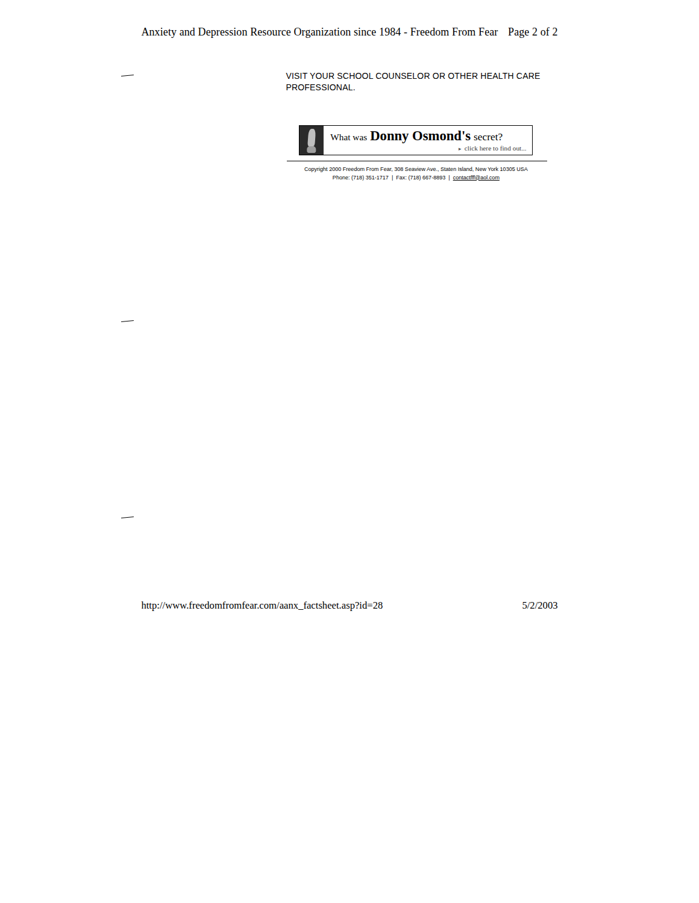Anxiety and Depression Resource Organization since 1984 - Freedom From Fear Page 2 of 2
VISIT YOUR SCHOOL COUNSELOR OR OTHER HEALTH CARE
PROFESSIONAL.
What was Donny Osmond's secret?
▸ click here to find out...
Copyright 2000 Freedom From Fear, 308 Seaview Ave., Staten Island, New York 10305 USA
Phone: (718) 351-1717 | Fax: (718) 667-8893 | contactfff@aol.com
http://www.freedomfromfear.com/aanx_factsheet.asp?id=28 5/2/2003